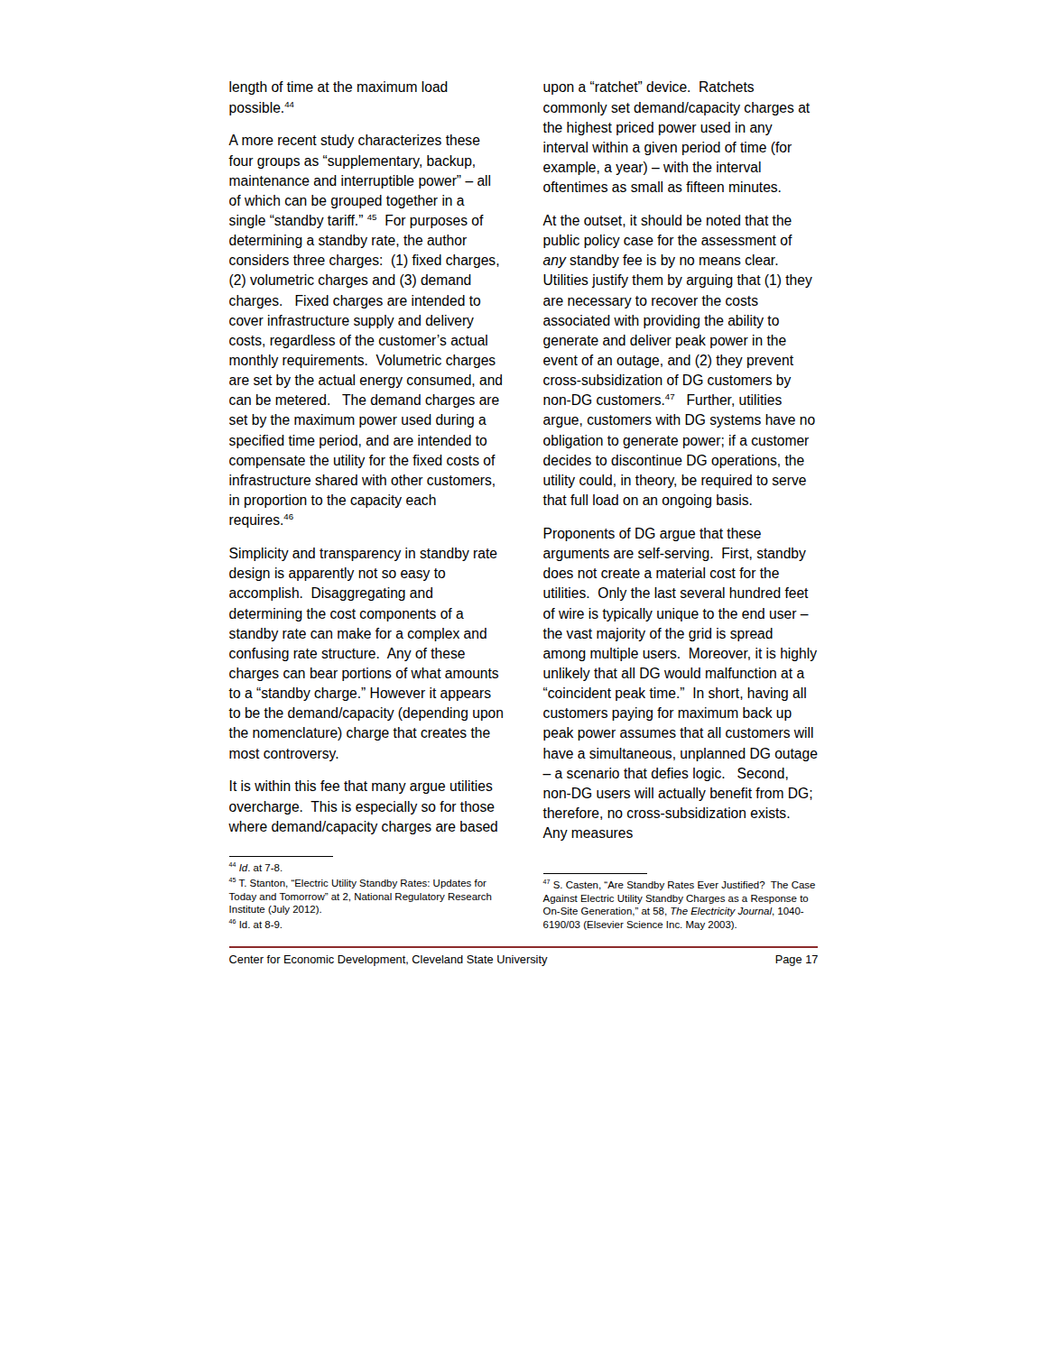length of time at the maximum load possible.44
A more recent study characterizes these four groups as “supplementary, backup, maintenance and interruptible power” – all of which can be grouped together in a single “standby tariff.” 45 For purposes of determining a standby rate, the author considers three charges: (1) fixed charges, (2) volumetric charges and (3) demand charges. Fixed charges are intended to cover infrastructure supply and delivery costs, regardless of the customer’s actual monthly requirements. Volumetric charges are set by the actual energy consumed, and can be metered. The demand charges are set by the maximum power used during a specified time period, and are intended to compensate the utility for the fixed costs of infrastructure shared with other customers, in proportion to the capacity each requires.46
Simplicity and transparency in standby rate design is apparently not so easy to accomplish. Disaggregating and determining the cost components of a standby rate can make for a complex and confusing rate structure. Any of these charges can bear portions of what amounts to a “standby charge.” However it appears to be the demand/capacity (depending upon the nomenclature) charge that creates the most controversy.
It is within this fee that many argue utilities overcharge. This is especially so for those where demand/capacity charges are based
44 Id. at 7-8.
45 T. Stanton, “Electric Utility Standby Rates: Updates for Today and Tomorrow” at 2, National Regulatory Research Institute (July 2012).
46 Id. at 8-9.
upon a “ratchet” device. Ratchets commonly set demand/capacity charges at the highest priced power used in any interval within a given period of time (for example, a year) – with the interval oftentimes as small as fifteen minutes.
At the outset, it should be noted that the public policy case for the assessment of any standby fee is by no means clear. Utilities justify them by arguing that (1) they are necessary to recover the costs associated with providing the ability to generate and deliver peak power in the event of an outage, and (2) they prevent cross-subsidization of DG customers by non-DG customers.47 Further, utilities argue, customers with DG systems have no obligation to generate power; if a customer decides to discontinue DG operations, the utility could, in theory, be required to serve that full load on an ongoing basis.
Proponents of DG argue that these arguments are self-serving. First, standby does not create a material cost for the utilities. Only the last several hundred feet of wire is typically unique to the end user – the vast majority of the grid is spread among multiple users. Moreover, it is highly unlikely that all DG would malfunction at a “coincident peak time.” In short, having all customers paying for maximum back up peak power assumes that all customers will have a simultaneous, unplanned DG outage – a scenario that defies logic. Second, non-DG users will actually benefit from DG; therefore, no cross-subsidization exists. Any measures
47 S. Casten, “Are Standby Rates Ever Justified? The Case Against Electric Utility Standby Charges as a Response to On-Site Generation,” at 58, The Electricity Journal, 1040-6190/03 (Elsevier Science Inc. May 2003).
Center for Economic Development, Cleveland State University Page 17